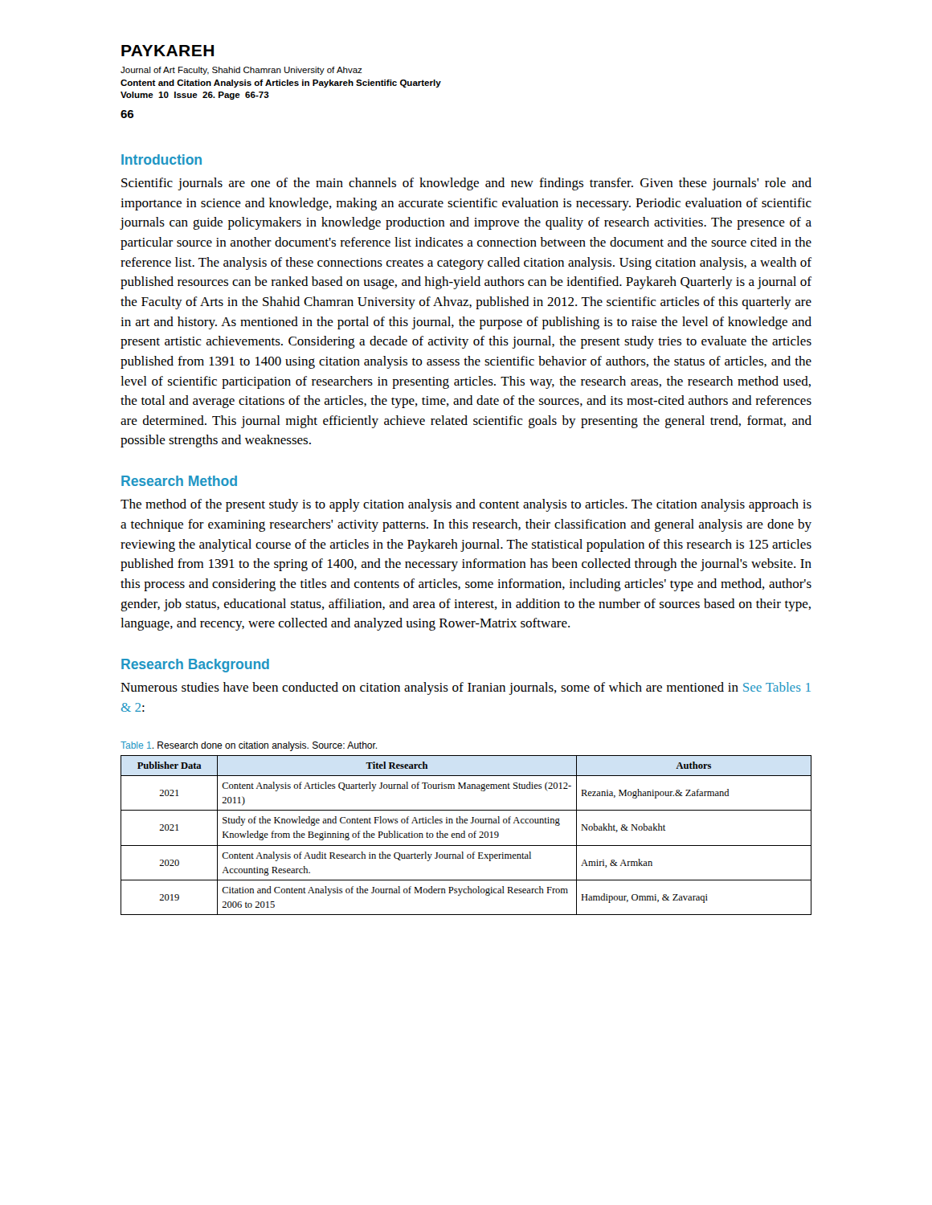PAYKAREH
Journal of Art Faculty, Shahid Chamran University of Ahvaz
Content and Citation Analysis of Articles in Paykareh Scientific Quarterly
Volume 10 Issue 26. Page 66-73
66
Introduction
Scientific journals are one of the main channels of knowledge and new findings transfer. Given these journals' role and importance in science and knowledge, making an accurate scientific evaluation is necessary. Periodic evaluation of scientific journals can guide policymakers in knowledge production and improve the quality of research activities. The presence of a particular source in another document's reference list indicates a connection between the document and the source cited in the reference list. The analysis of these connections creates a category called citation analysis. Using citation analysis, a wealth of published resources can be ranked based on usage, and high-yield authors can be identified. Paykareh Quarterly is a journal of the Faculty of Arts in the Shahid Chamran University of Ahvaz, published in 2012. The scientific articles of this quarterly are in art and history. As mentioned in the portal of this journal, the purpose of publishing is to raise the level of knowledge and present artistic achievements. Considering a decade of activity of this journal, the present study tries to evaluate the articles published from 1391 to 1400 using citation analysis to assess the scientific behavior of authors, the status of articles, and the level of scientific participation of researchers in presenting articles. This way, the research areas, the research method used, the total and average citations of the articles, the type, time, and date of the sources, and its most-cited authors and references are determined. This journal might efficiently achieve related scientific goals by presenting the general trend, format, and possible strengths and weaknesses.
Research Method
The method of the present study is to apply citation analysis and content analysis to articles. The citation analysis approach is a technique for examining researchers' activity patterns. In this research, their classification and general analysis are done by reviewing the analytical course of the articles in the Paykareh journal. The statistical population of this research is 125 articles published from 1391 to the spring of 1400, and the necessary information has been collected through the journal's website. In this process and considering the titles and contents of articles, some information, including articles' type and method, author's gender, job status, educational status, affiliation, and area of interest, in addition to the number of sources based on their type, language, and recency, were collected and analyzed using Rower-Matrix software.
Research Background
Numerous studies have been conducted on citation analysis of Iranian journals, some of which are mentioned in See Tables 1 & 2:
Table 1. Research done on citation analysis. Source: Author.
| Publisher Data | Titel Research | Authors |
| --- | --- | --- |
| 2021 | Content Analysis of Articles Quarterly Journal of Tourism Management Studies (2012-2011) | Rezania, Moghanipour.& Zafarmand |
| 2021 | Study of the Knowledge and Content Flows of Articles in the Journal of Accounting Knowledge from the Beginning of the Publication to the end of 2019 | Nobakht, & Nobakht |
| 2020 | Content Analysis of Audit Research in the Quarterly Journal of Experimental Accounting Research. | Amiri, & Armkan |
| 2019 | Citation and Content Analysis of the Journal of Modern Psychological Research From 2006 to 2015 | Hamdipour, Ommi, & Zavaraqi |